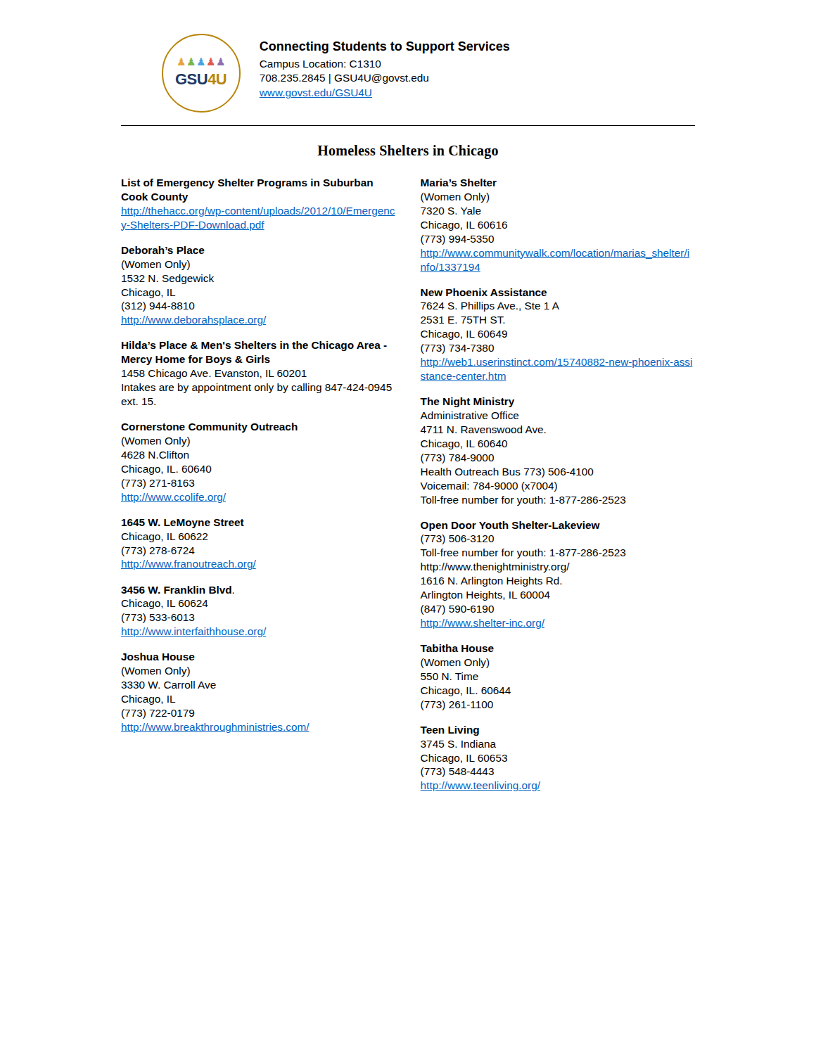♟♟♟♟♟
GSU4U
Connecting Students to Support Services
Campus Location: C1310
708.235.2845 | GSU4U@govst.edu
www.govst.edu/GSU4U
Homeless Shelters in Chicago
List of Emergency Shelter Programs in Suburban Cook County
http://thehacc.org/wp-content/uploads/2012/10/Emergency-Shelters-PDF-Download.pdf
Deborah’s Place
(Women Only)
1532 N. Sedgewick
Chicago, IL
(312) 944-8810
http://www.deborahsplace.org/
Hilda’s Place & Men's Shelters in the Chicago Area - Mercy Home for Boys & Girls
1458 Chicago Ave. Evanston, IL 60201
Intakes are by appointment only by calling 847-424-0945 ext. 15.
Cornerstone Community Outreach
(Women Only)
4628 N.Clifton
Chicago, IL. 60640
(773) 271-8163
http://www.ccolife.org/
1645 W. LeMoyne Street
Chicago, IL 60622
(773) 278-6724
http://www.franoutreach.org/
3456 W. Franklin Blvd.
Chicago, IL 60624
(773) 533-6013
http://www.interfaithhouse.org/
Joshua House
(Women Only)
3330 W. Carroll Ave
Chicago, IL
(773) 722-0179
http://www.breakthroughministries.com/
Maria’s Shelter
(Women Only)
7320 S. Yale
Chicago, IL 60616
(773) 994-5350
http://www.communitywalk.com/location/marias_shelter/info/1337194
New Phoenix Assistance
7624 S. Phillips Ave., Ste 1 A
2531 E. 75TH ST.
Chicago, IL 60649
(773) 734-7380
http://web1.userinstinct.com/15740882-new-phoenix-assistance-center.htm
The Night Ministry
Administrative Office
4711 N. Ravenswood Ave.
Chicago, IL 60640
(773) 784-9000
Health Outreach Bus 773) 506-4100
Voicemail: 784-9000 (x7004)
Toll-free number for youth: 1-877-286-2523
Open Door Youth Shelter-Lakeview
(773) 506-3120
Toll-free number for youth: 1-877-286-2523
http://www.thenightministry.org/
1616 N. Arlington Heights Rd.
Arlington Heights, IL 60004
(847) 590-6190
http://www.shelter-inc.org/
Tabitha House
(Women Only)
550 N. Time
Chicago, IL. 60644
(773) 261-1100
Teen Living
3745 S. Indiana
Chicago, IL 60653
(773) 548-4443
http://www.teenliving.org/